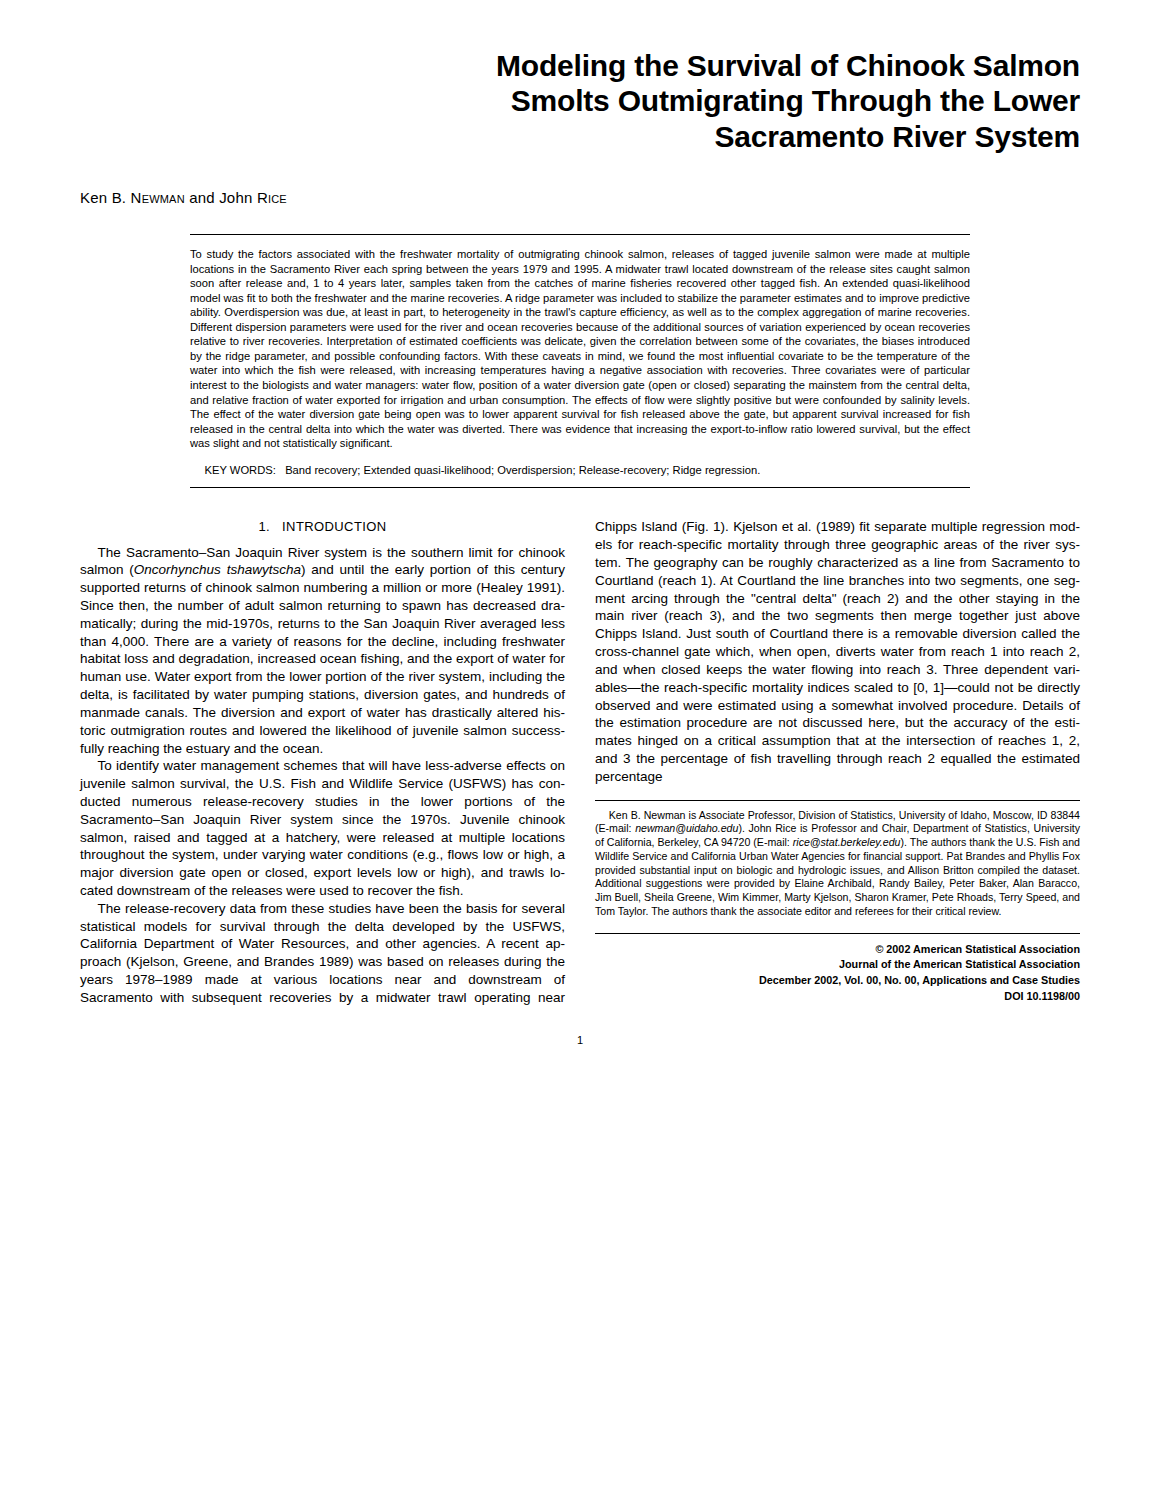Modeling the Survival of Chinook Salmon
Smolts Outmigrating Through the Lower
Sacramento River System
Ken B. Newman and John Rice
To study the factors associated with the freshwater mortality of outmigrating chinook salmon, releases of tagged juvenile salmon were made at multiple locations in the Sacramento River each spring between the years 1979 and 1995. A midwater trawl located downstream of the release sites caught salmon soon after release and, 1 to 4 years later, samples taken from the catches of marine fisheries recovered other tagged fish. An extended quasi-likelihood model was fit to both the freshwater and the marine recoveries. A ridge parameter was included to stabilize the parameter estimates and to improve predictive ability. Overdispersion was due, at least in part, to heterogeneity in the trawl's capture efficiency, as well as to the complex aggregation of marine recoveries. Different dispersion parameters were used for the river and ocean recoveries because of the additional sources of variation experienced by ocean recoveries relative to river recoveries. Interpretation of estimated coefficients was delicate, given the correlation between some of the covariates, the biases introduced by the ridge parameter, and possible confounding factors. With these caveats in mind, we found the most influential covariate to be the temperature of the water into which the fish were released, with increasing temperatures having a negative association with recoveries. Three covariates were of particular interest to the biologists and water managers: water flow, position of a water diversion gate (open or closed) separating the mainstem from the central delta, and relative fraction of water exported for irrigation and urban consumption. The effects of flow were slightly positive but were confounded by salinity levels. The effect of the water diversion gate being open was to lower apparent survival for fish released above the gate, but apparent survival increased for fish released in the central delta into which the water was diverted. There was evidence that increasing the export-to-inflow ratio lowered survival, but the effect was slight and not statistically significant.
KEY WORDS: Band recovery; Extended quasi-likelihood; Overdispersion; Release-recovery; Ridge regression.
1. INTRODUCTION
The Sacramento–San Joaquin River system is the southern limit for chinook salmon (Oncorhynchus tshawytscha) and until the early portion of this century supported returns of chinook salmon numbering a million or more (Healey 1991). Since then, the number of adult salmon returning to spawn has decreased dramatically; during the mid-1970s, returns to the San Joaquin River averaged less than 4,000. There are a variety of reasons for the decline, including freshwater habitat loss and degradation, increased ocean fishing, and the export of water for human use. Water export from the lower portion of the river system, including the delta, is facilitated by water pumping stations, diversion gates, and hundreds of manmade canals. The diversion and export of water has drastically altered historic outmigration routes and lowered the likelihood of juvenile salmon successfully reaching the estuary and the ocean.
To identify water management schemes that will have less-adverse effects on juvenile salmon survival, the U.S. Fish and Wildlife Service (USFWS) has conducted numerous release-recovery studies in the lower portions of the Sacramento–San Joaquin River system since the 1970s. Juvenile chinook salmon, raised and tagged at a hatchery, were released at multiple locations throughout the system, under varying water conditions (e.g., flows low or high, a major diversion gate open or closed, export levels low or high), and trawls located downstream of the releases were used to recover the fish.
The release-recovery data from these studies have been the basis for several statistical models for survival through the delta developed by the USFWS, California Department of Water Resources, and other agencies. A recent approach (Kjelson, Greene, and Brandes 1989) was based on releases during the years 1978–1989 made at various locations near and downstream of Sacramento with subsequent recoveries by a midwater trawl operating near Chipps Island (Fig. 1). Kjelson et al. (1989) fit separate multiple regression models for reach-specific mortality through three geographic areas of the river system. The geography can be roughly characterized as a line from Sacramento to Courtland (reach 1). At Courtland the line branches into two segments, one segment arcing through the "central delta" (reach 2) and the other staying in the main river (reach 3), and the two segments then merge together just above Chipps Island. Just south of Courtland there is a removable diversion called the cross-channel gate which, when open, diverts water from reach 1 into reach 2, and when closed keeps the water flowing into reach 3. Three dependent variables—the reach-specific mortality indices scaled to [0, 1]—could not be directly observed and were estimated using a somewhat involved procedure. Details of the estimation procedure are not discussed here, but the accuracy of the estimates hinged on a critical assumption that at the intersection of reaches 1, 2, and 3 the percentage of fish travelling through reach 2 equalled the estimated percentage
Ken B. Newman is Associate Professor, Division of Statistics, University of Idaho, Moscow, ID 83844 (E-mail: newman@uidaho.edu). John Rice is Professor and Chair, Department of Statistics, University of California, Berkeley, CA 94720 (E-mail: rice@stat.berkeley.edu). The authors thank the U.S. Fish and Wildlife Service and California Urban Water Agencies for financial support. Pat Brandes and Phyllis Fox provided substantial input on biologic and hydrologic issues, and Allison Britton compiled the dataset. Additional suggestions were provided by Elaine Archibald, Randy Bailey, Peter Baker, Alan Baracco, Jim Buell, Sheila Greene, Wim Kimmer, Marty Kjelson, Sharon Kramer, Pete Rhoads, Terry Speed, and Tom Taylor. The authors thank the associate editor and referees for their critical review.
© 2002 American Statistical Association
Journal of the American Statistical Association
December 2002, Vol. 00, No. 00, Applications and Case Studies
DOI 10.1198/00
1